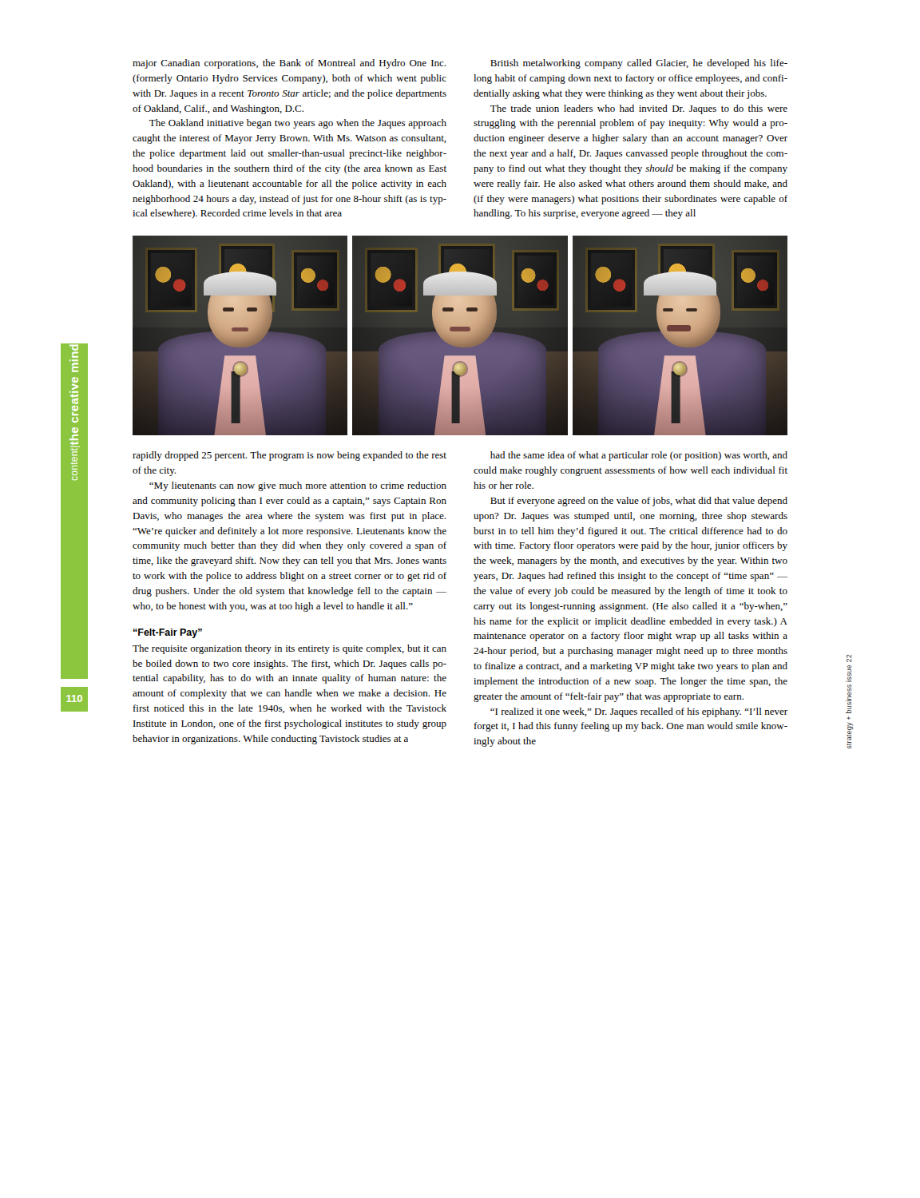content|the creative mind
110
strategy + business issue 22
major Canadian corporations, the Bank of Montreal and Hydro One Inc. (formerly Ontario Hydro Services Company), both of which went public with Dr. Jaques in a recent Toronto Star article; and the police departments of Oakland, Calif., and Washington, D.C.
The Oakland initiative began two years ago when the Jaques approach caught the interest of Mayor Jerry Brown. With Ms. Watson as consultant, the police department laid out smaller-than-usual precinct-like neighborhood boundaries in the southern third of the city (the area known as East Oakland), with a lieutenant accountable for all the police activity in each neighborhood 24 hours a day, instead of just for one 8-hour shift (as is typical elsewhere). Recorded crime levels in that area
British metalworking company called Glacier, he developed his lifelong habit of camping down next to factory or office employees, and confidentially asking what they were thinking as they went about their jobs.
The trade union leaders who had invited Dr. Jaques to do this were struggling with the perennial problem of pay inequity: Why would a production engineer deserve a higher salary than an account manager? Over the next year and a half, Dr. Jaques canvassed people throughout the company to find out what they thought they should be making if the company were really fair. He also asked what others around them should make, and (if they were managers) what positions their subordinates were capable of handling. To his surprise, everyone agreed — they all
rapidly dropped 25 percent. The program is now being expanded to the rest of the city.
“My lieutenants can now give much more attention to crime reduction and community policing than I ever could as a captain,” says Captain Ron Davis, who manages the area where the system was first put in place. “We’re quicker and definitely a lot more responsive. Lieutenants know the community much better than they did when they only covered a span of time, like the graveyard shift. Now they can tell you that Mrs. Jones wants to work with the police to address blight on a street corner or to get rid of drug pushers. Under the old system that knowledge fell to the captain — who, to be honest with you, was at too high a level to handle it all.”
“Felt-Fair Pay”
The requisite organization theory in its entirety is quite complex, but it can be boiled down to two core insights. The first, which Dr. Jaques calls potential capability, has to do with an innate quality of human nature: the amount of complexity that we can handle when we make a decision. He first noticed this in the late 1940s, when he worked with the Tavistock Institute in London, one of the first psychological institutes to study group behavior in organizations. While conducting Tavistock studies at a
had the same idea of what a particular role (or position) was worth, and could make roughly congruent assessments of how well each individual fit his or her role.
But if everyone agreed on the value of jobs, what did that value depend upon? Dr. Jaques was stumped until, one morning, three shop stewards burst in to tell him they’d figured it out. The critical difference had to do with time. Factory floor operators were paid by the hour, junior officers by the week, managers by the month, and executives by the year. Within two years, Dr. Jaques had refined this insight to the concept of “time span” — the value of every job could be measured by the length of time it took to carry out its longest-running assignment. (He also called it a “by-when,” his name for the explicit or implicit deadline embedded in every task.) A maintenance operator on a factory floor might wrap up all tasks within a 24-hour period, but a purchasing manager might need up to three months to finalize a contract, and a marketing VP might take two years to plan and implement the introduction of a new soap. The longer the time span, the greater the amount of “felt-fair pay” that was appropriate to earn.
“I realized it one week,” Dr. Jaques recalled of his epiphany. “I’ll never forget it, I had this funny feeling up my back. One man would smile knowingly about the